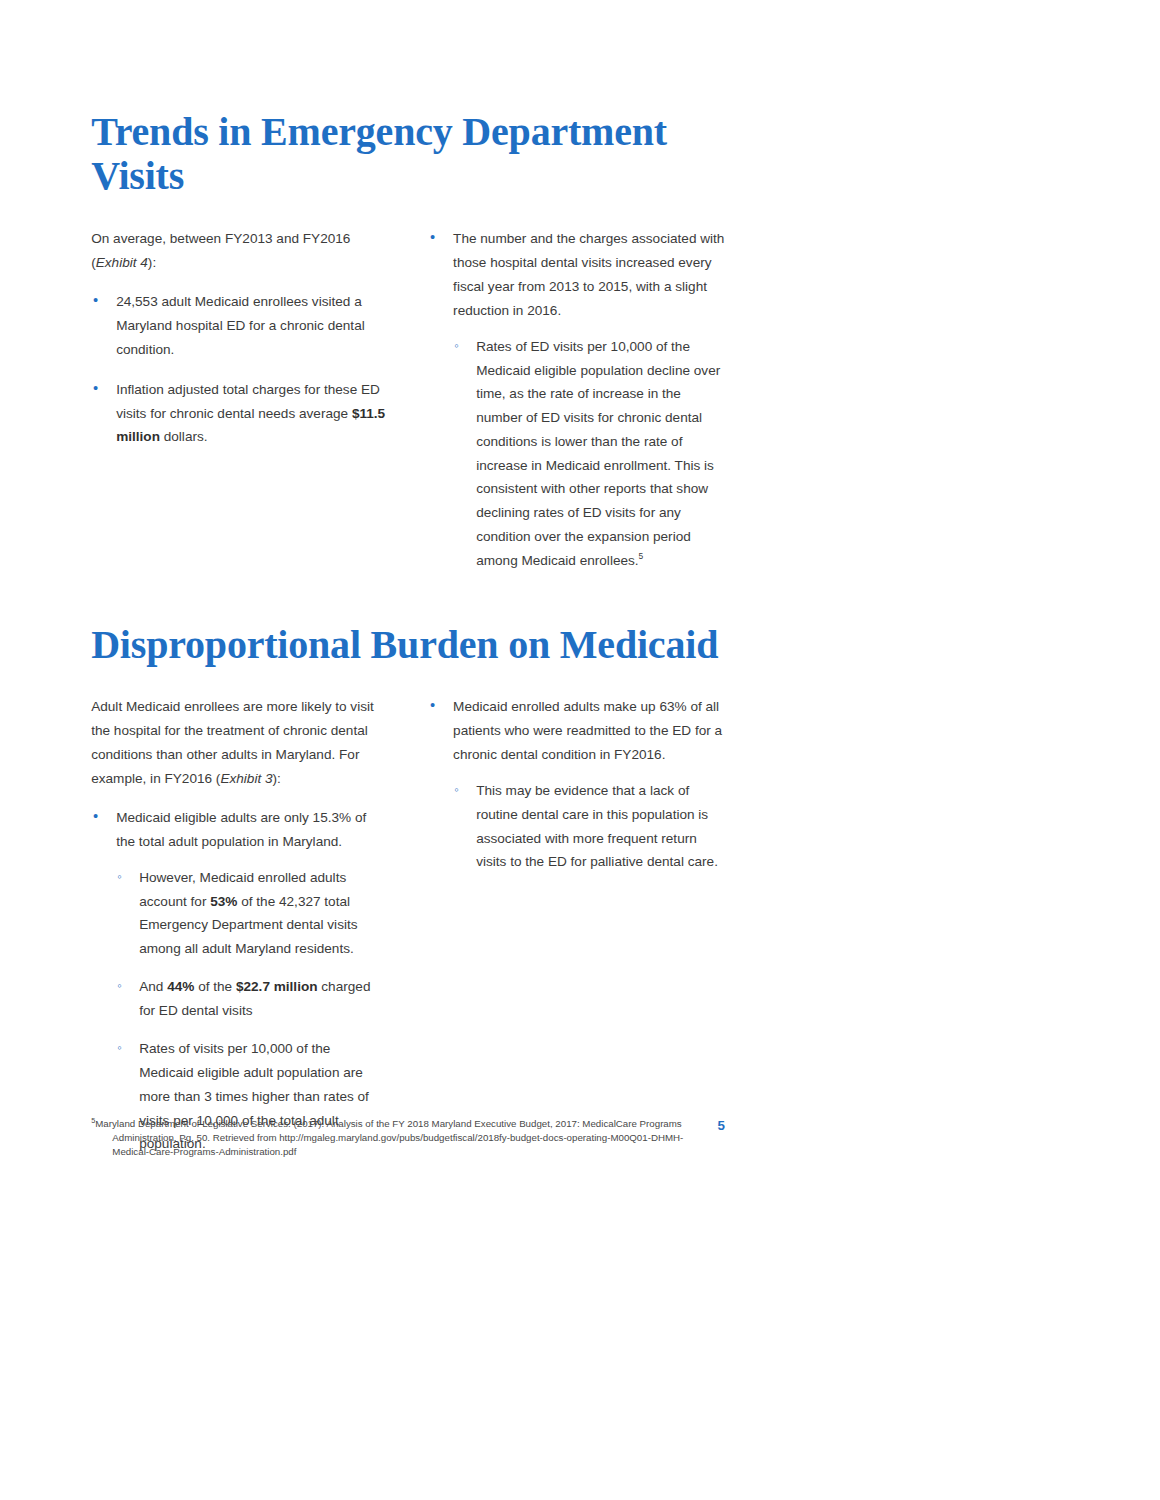Trends in Emergency Department Visits
On average, between FY2013 and FY2016 (Exhibit 4):
24,553 adult Medicaid enrollees visited a Maryland hospital ED for a chronic dental condition.
Inflation adjusted total charges for these ED visits for chronic dental needs average $11.5 million dollars.
The number and the charges associated with those hospital dental visits increased every fiscal year from 2013 to 2015, with a slight reduction in 2016.
Rates of ED visits per 10,000 of the Medicaid eligible population decline over time, as the rate of increase in the number of ED visits for chronic dental conditions is lower than the rate of increase in Medicaid enrollment. This is consistent with other reports that show declining rates of ED visits for any condition over the expansion period among Medicaid enrollees.5
Disproportional Burden on Medicaid
Adult Medicaid enrollees are more likely to visit the hospital for the treatment of chronic dental conditions than other adults in Maryland. For example, in FY2016 (Exhibit 3):
Medicaid eligible adults are only 15.3% of the total adult population in Maryland.
However, Medicaid enrolled adults account for 53% of the 42,327 total Emergency Department dental visits among all adult Maryland residents.
And 44% of the $22.7 million charged for ED dental visits
Rates of visits per 10,000 of the Medicaid eligible adult population are more than 3 times higher than rates of visits per 10,000 of the total adult population.
Medicaid enrolled adults make up 63% of all patients who were readmitted to the ED for a chronic dental condition in FY2016.
This may be evidence that a lack of routine dental care in this population is associated with more frequent return visits to the ED for palliative dental care.
5Maryland Department of Legislative Services. (2017). Analysis of the FY 2018 Maryland Executive Budget, 2017: MedicalCare Programs Administration. Pg. 50. Retrieved from http://mgaleg.maryland.gov/pubs/budgetfiscal/2018fy-budget-docs-operating-M00Q01-DHMH- Medical-Care-Programs-Administration.pdf
5